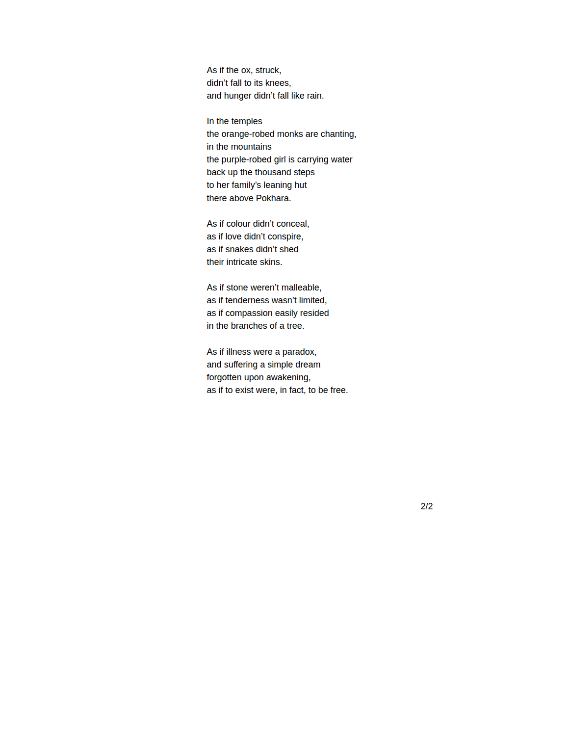As if the ox, struck,
didn’t fall to its knees,
and hunger didn’t fall like rain.
In the temples
the orange-robed monks are chanting,
in the mountains
the purple-robed girl is carrying water
back up the thousand steps
to her family’s leaning hut
there above Pokhara.
As if colour didn’t conceal,
as if love didn’t conspire,
as if snakes didn’t shed
their intricate skins.
As if stone weren’t malleable,
as if tenderness wasn’t limited,
as if compassion easily resided
in the branches of a tree.
As if illness were a paradox,
and suffering a simple dream
forgotten upon awakening,
as if to exist were, in fact, to be free.
2/2